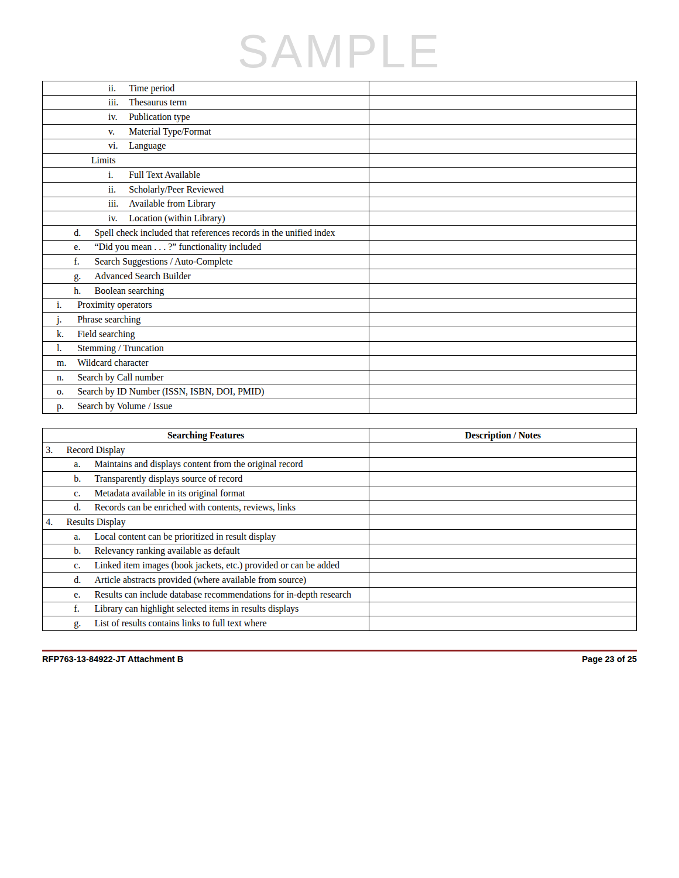SAMPLE
| ii. Time period | |
| iii. Thesaurus term | |
| iv. Publication type | |
| v. Material Type/Format | |
| vi. Language | |
| Limits | |
| i. Full Text Available | |
| ii. Scholarly/Peer Reviewed | |
| iii. Available from Library | |
| iv. Location (within Library) | |
| d. Spell check included that references records in the unified index | |
| e. “Did you mean . . . ?” functionality included | |
| f. Search Suggestions / Auto-Complete | |
| g. Advanced Search Builder | |
| h. Boolean searching | |
| i. Proximity operators | |
| j. Phrase searching | |
| k. Field searching | |
| l. Stemming / Truncation | |
| m. Wildcard character | |
| n. Search by Call number | |
| o. Search by ID Number (ISSN, ISBN, DOI, PMID) | |
| p. Search by Volume / Issue | |
| Searching Features | Description / Notes |
| 3. Record Display | |
| a. Maintains and displays content from the original record | |
| b. Transparently displays source of record | |
| c. Metadata available in its original format | |
| d. Records can be enriched with contents, reviews, links | |
| 4. Results Display | |
| a. Local content can be prioritized in result display | |
| b. Relevancy ranking available as default | |
| c. Linked item images (book jackets, etc.) provided or can be added | |
| d. Article abstracts provided (where available from source) | |
| e. Results can include database recommendations for in-depth research | |
| f. Library can highlight selected items in results displays | |
| g. List of results contains links to full text where | |
RFP763-13-84922-JT Attachment B Page 23 of 25